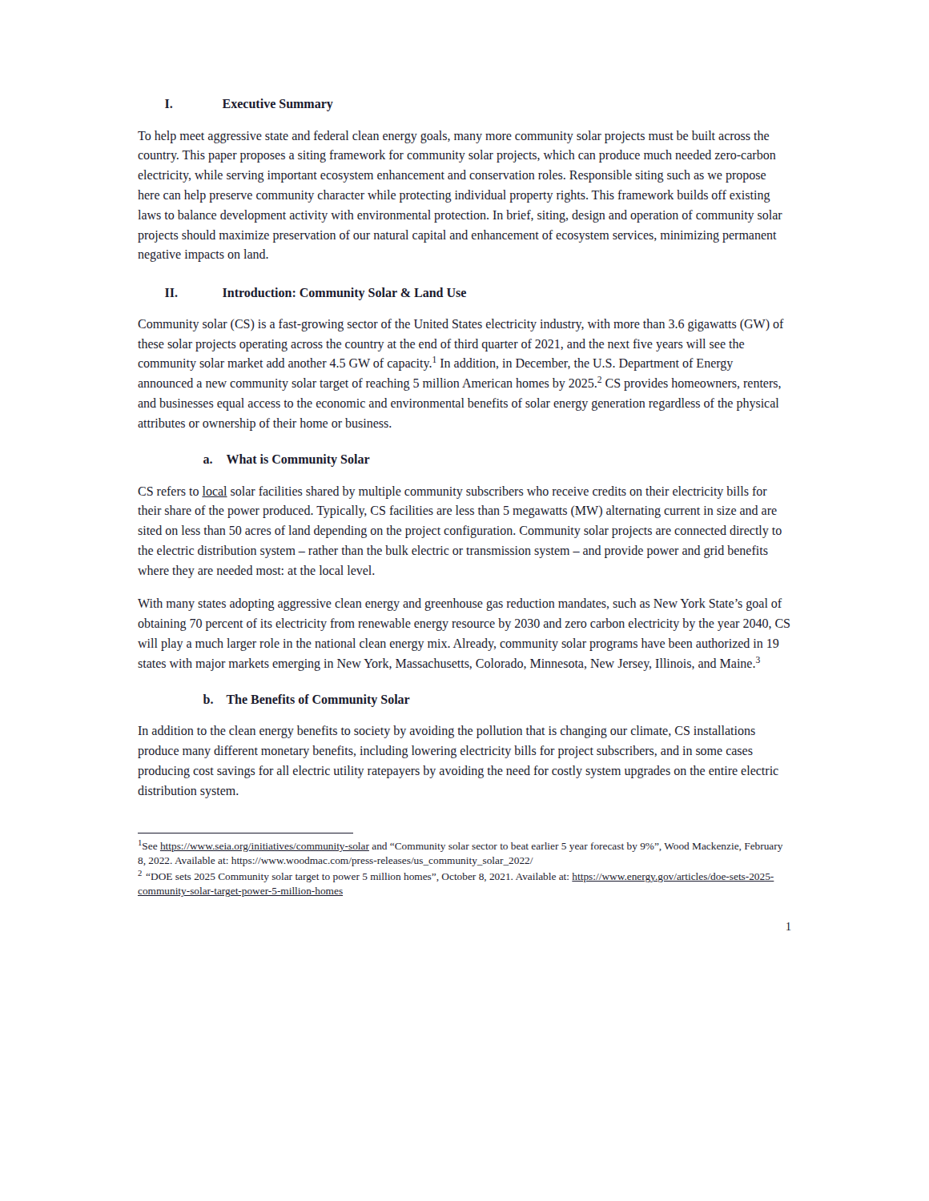I. Executive Summary
To help meet aggressive state and federal clean energy goals, many more community solar projects must be built across the country. This paper proposes a siting framework for community solar projects, which can produce much needed zero-carbon electricity, while serving important ecosystem enhancement and conservation roles. Responsible siting such as we propose here can help preserve community character while protecting individual property rights. This framework builds off existing laws to balance development activity with environmental protection. In brief, siting, design and operation of community solar projects should maximize preservation of our natural capital and enhancement of ecosystem services, minimizing permanent negative impacts on land.
II. Introduction: Community Solar & Land Use
Community solar (CS) is a fast-growing sector of the United States electricity industry, with more than 3.6 gigawatts (GW) of these solar projects operating across the country at the end of third quarter of 2021, and the next five years will see the community solar market add another 4.5 GW of capacity.1 In addition, in December, the U.S. Department of Energy announced a new community solar target of reaching 5 million American homes by 2025.2 CS provides homeowners, renters, and businesses equal access to the economic and environmental benefits of solar energy generation regardless of the physical attributes or ownership of their home or business.
a. What is Community Solar
CS refers to local solar facilities shared by multiple community subscribers who receive credits on their electricity bills for their share of the power produced. Typically, CS facilities are less than 5 megawatts (MW) alternating current in size and are sited on less than 50 acres of land depending on the project configuration. Community solar projects are connected directly to the electric distribution system – rather than the bulk electric or transmission system – and provide power and grid benefits where they are needed most: at the local level.
With many states adopting aggressive clean energy and greenhouse gas reduction mandates, such as New York State’s goal of obtaining 70 percent of its electricity from renewable energy resource by 2030 and zero carbon electricity by the year 2040, CS will play a much larger role in the national clean energy mix. Already, community solar programs have been authorized in 19 states with major markets emerging in New York, Massachusetts, Colorado, Minnesota, New Jersey, Illinois, and Maine.3
b. The Benefits of Community Solar
In addition to the clean energy benefits to society by avoiding the pollution that is changing our climate, CS installations produce many different monetary benefits, including lowering electricity bills for project subscribers, and in some cases producing cost savings for all electric utility ratepayers by avoiding the need for costly system upgrades on the entire electric distribution system.
1See https://www.seia.org/initiatives/community-solar and “Community solar sector to beat earlier 5 year forecast by 9%”, Wood Mackenzie, February 8, 2022. Available at: https://www.woodmac.com/press-releases/us_community_solar_2022/
2 “DOE sets 2025 Community solar target to power 5 million homes”, October 8, 2021. Available at: https://www.energy.gov/articles/doe-sets-2025-community-solar-target-power-5-million-homes
1